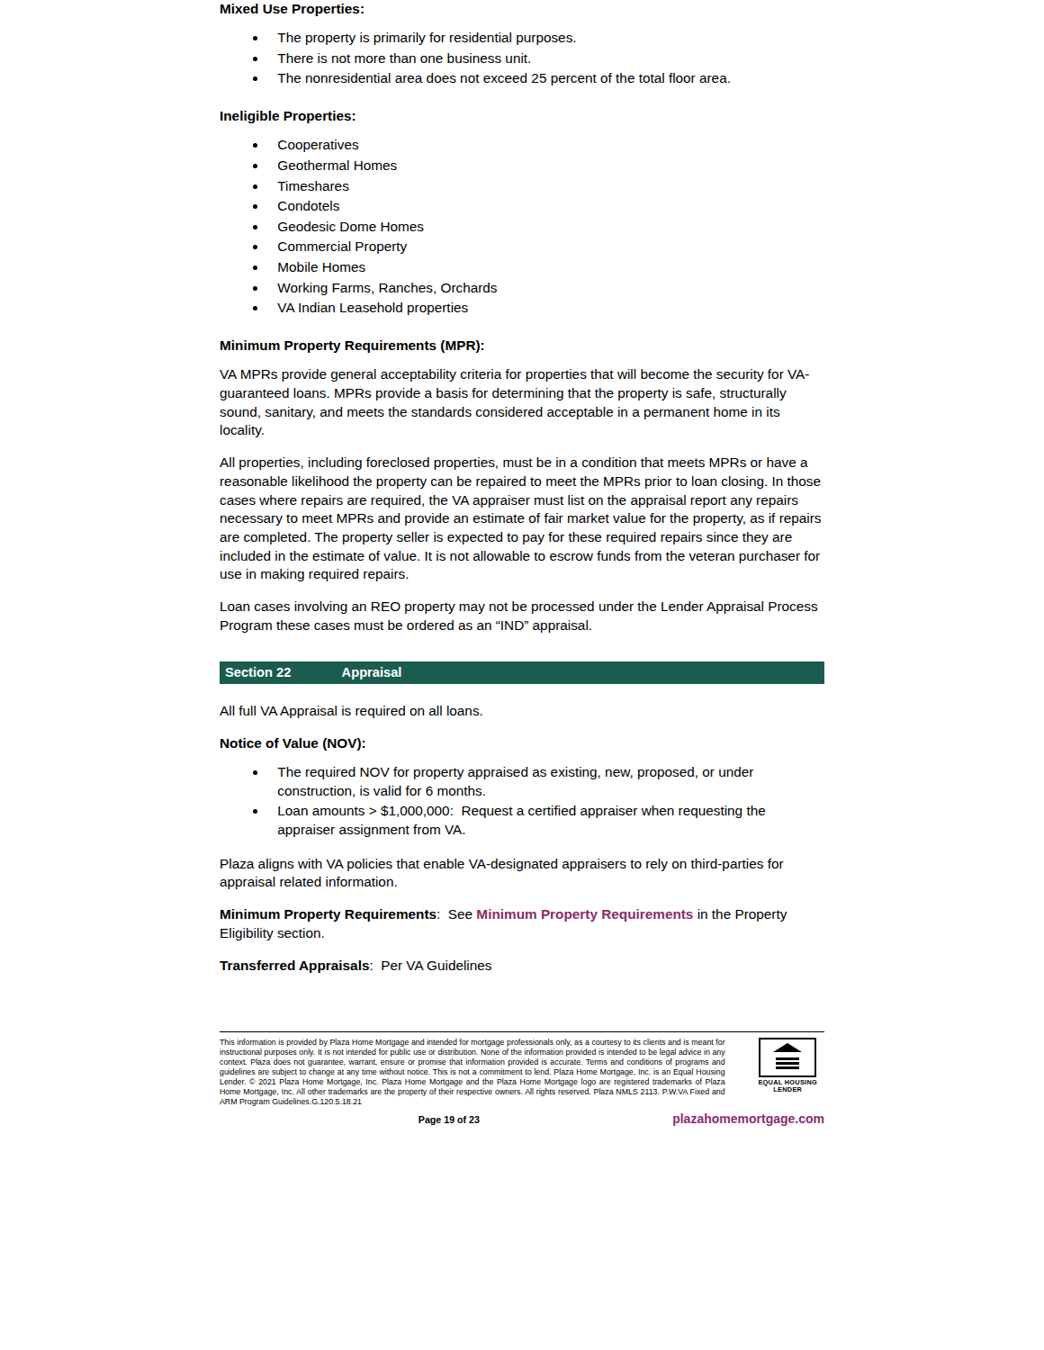Mixed Use Properties:
The property is primarily for residential purposes.
There is not more than one business unit.
The nonresidential area does not exceed 25 percent of the total floor area.
Ineligible Properties:
Cooperatives
Geothermal Homes
Timeshares
Condotels
Geodesic Dome Homes
Commercial Property
Mobile Homes
Working Farms, Ranches, Orchards
VA Indian Leasehold properties
Minimum Property Requirements (MPR):
VA MPRs provide general acceptability criteria for properties that will become the security for VA-guaranteed loans. MPRs provide a basis for determining that the property is safe, structurally sound, sanitary, and meets the standards considered acceptable in a permanent home in its locality.
All properties, including foreclosed properties, must be in a condition that meets MPRs or have a reasonable likelihood the property can be repaired to meet the MPRs prior to loan closing. In those cases where repairs are required, the VA appraiser must list on the appraisal report any repairs necessary to meet MPRs and provide an estimate of fair market value for the property, as if repairs are completed. The property seller is expected to pay for these required repairs since they are included in the estimate of value. It is not allowable to escrow funds from the veteran purchaser for use in making required repairs.
Loan cases involving an REO property may not be processed under the Lender Appraisal Process Program these cases must be ordered as an “IND” appraisal.
Section 22 Appraisal
All full VA Appraisal is required on all loans.
Notice of Value (NOV):
The required NOV for property appraised as existing, new, proposed, or under construction, is valid for 6 months.
Loan amounts > $1,000,000: Request a certified appraiser when requesting the appraiser assignment from VA.
Plaza aligns with VA policies that enable VA-designated appraisers to rely on third-parties for appraisal related information.
Minimum Property Requirements: See Minimum Property Requirements in the Property Eligibility section.
Transferred Appraisals: Per VA Guidelines
This information is provided by Plaza Home Mortgage and intended for mortgage professionals only, as a courtesy to its clients and is meant for instructional purposes only. It is not intended for public use or distribution. None of the information provided is intended to be legal advice in any context. Plaza does not guarantee, warrant, ensure or promise that information provided is accurate. Terms and conditions of programs and guidelines are subject to change at any time without notice. This is not a commitment to lend. Plaza Home Mortgage, Inc. is an Equal Housing Lender. © 2021 Plaza Home Mortgage, Inc. Plaza Home Mortgage and the Plaza Home Mortgage logo are registered trademarks of Plaza Home Mortgage, Inc. All other trademarks are the property of their respective owners. All rights reserved. Plaza NMLS 2113. P.W.VA Fixed and ARM Program Guidelines.G.120.5.18.21
EQUAL HOUSING
LENDER
Page 19 of 23 plazahomemortgage.com